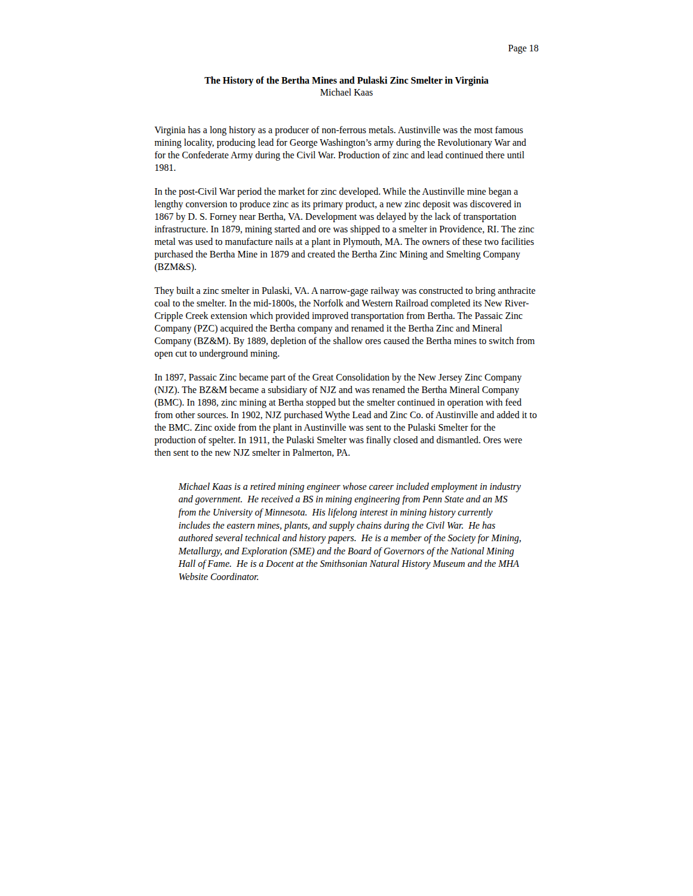Page 18
The History of the Bertha Mines and Pulaski Zinc Smelter in Virginia
Michael Kaas
Virginia has a long history as a producer of non-ferrous metals. Austinville was the most famous mining locality, producing lead for George Washington’s army during the Revolutionary War and for the Confederate Army during the Civil War. Production of zinc and lead continued there until 1981.
In the post-Civil War period the market for zinc developed. While the Austinville mine began a lengthy conversion to produce zinc as its primary product, a new zinc deposit was discovered in 1867 by D. S. Forney near Bertha, VA. Development was delayed by the lack of transportation infrastructure. In 1879, mining started and ore was shipped to a smelter in Providence, RI. The zinc metal was used to manufacture nails at a plant in Plymouth, MA. The owners of these two facilities purchased the Bertha Mine in 1879 and created the Bertha Zinc Mining and Smelting Company (BZM&S).
They built a zinc smelter in Pulaski, VA. A narrow-gage railway was constructed to bring anthracite coal to the smelter. In the mid-1800s, the Norfolk and Western Railroad completed its New River-Cripple Creek extension which provided improved transportation from Bertha. The Passaic Zinc Company (PZC) acquired the Bertha company and renamed it the Bertha Zinc and Mineral Company (BZ&M). By 1889, depletion of the shallow ores caused the Bertha mines to switch from open cut to underground mining.
In 1897, Passaic Zinc became part of the Great Consolidation by the New Jersey Zinc Company (NJZ). The BZ&M became a subsidiary of NJZ and was renamed the Bertha Mineral Company (BMC). In 1898, zinc mining at Bertha stopped but the smelter continued in operation with feed from other sources. In 1902, NJZ purchased Wythe Lead and Zinc Co. of Austinville and added it to the BMC. Zinc oxide from the plant in Austinville was sent to the Pulaski Smelter for the production of spelter. In 1911, the Pulaski Smelter was finally closed and dismantled. Ores were then sent to the new NJZ smelter in Palmerton, PA.
Michael Kaas is a retired mining engineer whose career included employment in industry and government. He received a BS in mining engineering from Penn State and an MS from the University of Minnesota. His lifelong interest in mining history currently includes the eastern mines, plants, and supply chains during the Civil War. He has authored several technical and history papers. He is a member of the Society for Mining, Metallurgy, and Exploration (SME) and the Board of Governors of the National Mining Hall of Fame. He is a Docent at the Smithsonian Natural History Museum and the MHA Website Coordinator.